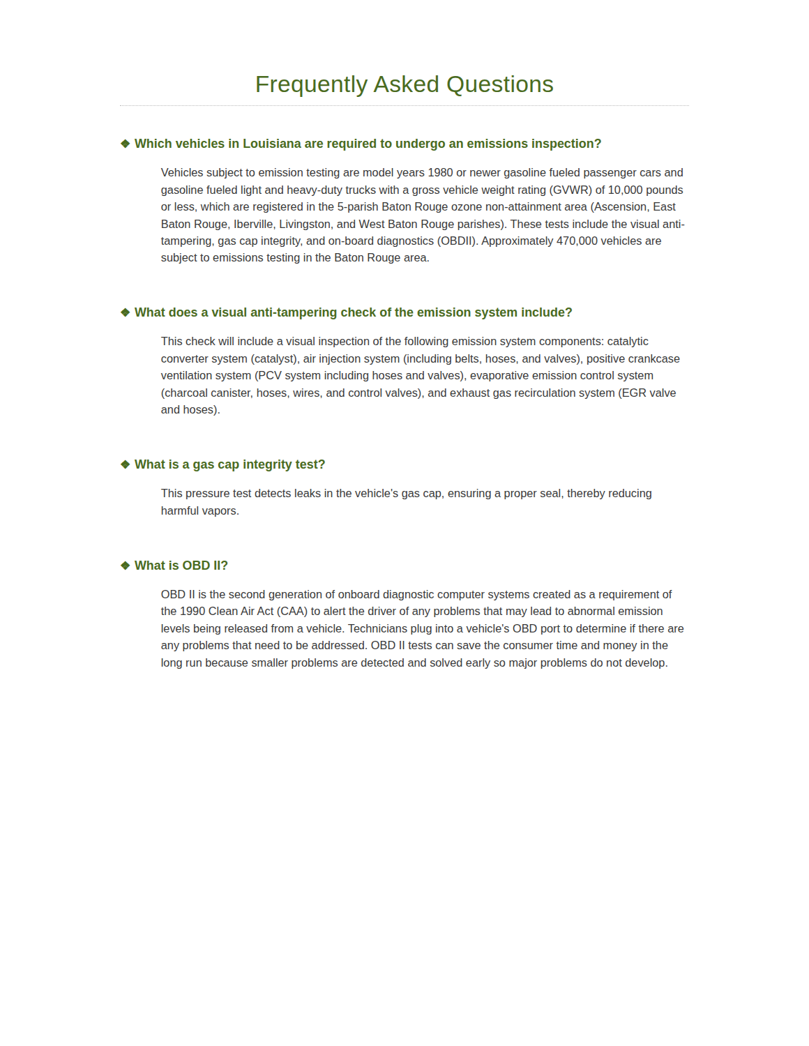Frequently Asked Questions
Which vehicles in Louisiana are required to undergo an emissions inspection?
Vehicles subject to emission testing are model years 1980 or newer gasoline fueled passenger cars and gasoline fueled light and heavy-duty trucks with a gross vehicle weight rating (GVWR) of 10,000 pounds or less, which are registered in the 5-parish Baton Rouge ozone non-attainment area (Ascension, East Baton Rouge, Iberville, Livingston, and West Baton Rouge parishes). These tests include the visual anti-tampering, gas cap integrity, and on-board diagnostics (OBDII). Approximately 470,000 vehicles are subject to emissions testing in the Baton Rouge area.
What does a visual anti-tampering check of the emission system include?
This check will include a visual inspection of the following emission system components: catalytic converter system (catalyst), air injection system (including belts, hoses, and valves), positive crankcase ventilation system (PCV system including hoses and valves), evaporative emission control system (charcoal canister, hoses, wires, and control valves), and exhaust gas recirculation system (EGR valve and hoses).
What is a gas cap integrity test?
This pressure test detects leaks in the vehicle's gas cap, ensuring a proper seal, thereby reducing harmful vapors.
What is OBD II?
OBD II is the second generation of onboard diagnostic computer systems created as a requirement of the 1990 Clean Air Act (CAA) to alert the driver of any problems that may lead to abnormal emission levels being released from a vehicle. Technicians plug into a vehicle's OBD port to determine if there are any problems that need to be addressed. OBD II tests can save the consumer time and money in the long run because smaller problems are detected and solved early so major problems do not develop.